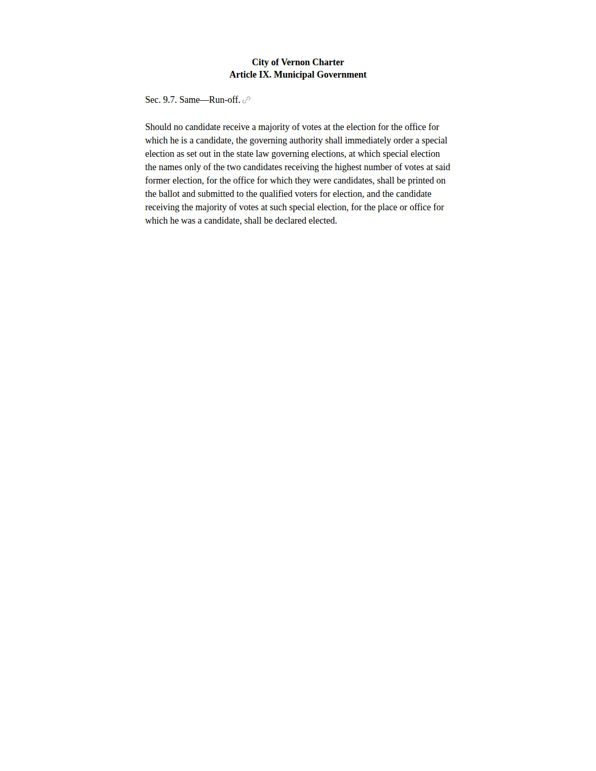City of Vernon Charter Article IX. Municipal Government
Sec. 9.7. Same—Run-off.
Should no candidate receive a majority of votes at the election for the office for which he is a candidate, the governing authority shall immediately order a special election as set out in the state law governing elections, at which special election the names only of the two candidates receiving the highest number of votes at said former election, for the office for which they were candidates, shall be printed on the ballot and submitted to the qualified voters for election, and the candidate receiving the majority of votes at such special election, for the place or office for which he was a candidate, shall be declared elected.